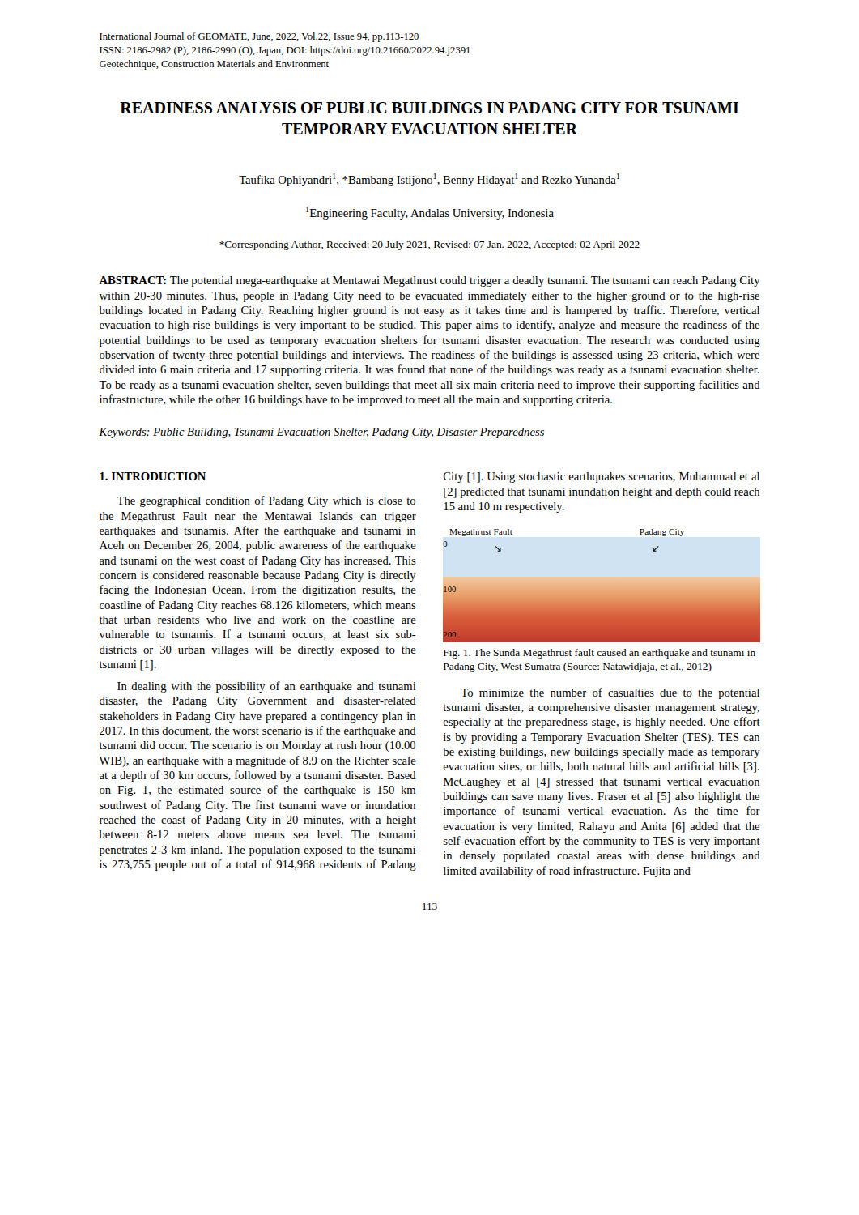International Journal of GEOMATE, June, 2022, Vol.22, Issue 94, pp.113-120
ISSN: 2186-2982 (P), 2186-2990 (O), Japan, DOI: https://doi.org/10.21660/2022.94.j2391
Geotechnique, Construction Materials and Environment
Readiness Analysis of Public Buildings in Padang City for Tsunami Temporary Evacuation Shelter
Taufika Ophiyandri1, *Bambang Istijono1, Benny Hidayat1 and Rezko Yunanda1
1Engineering Faculty, Andalas University, Indonesia
*Corresponding Author, Received: 20 July 2021, Revised: 07 Jan. 2022, Accepted: 02 April 2022
ABSTRACT: The potential mega-earthquake at Mentawai Megathrust could trigger a deadly tsunami. The tsunami can reach Padang City within 20-30 minutes. Thus, people in Padang City need to be evacuated immediately either to the higher ground or to the high-rise buildings located in Padang City. Reaching higher ground is not easy as it takes time and is hampered by traffic. Therefore, vertical evacuation to high-rise buildings is very important to be studied. This paper aims to identify, analyze and measure the readiness of the potential buildings to be used as temporary evacuation shelters for tsunami disaster evacuation. The research was conducted using observation of twenty-three potential buildings and interviews. The readiness of the buildings is assessed using 23 criteria, which were divided into 6 main criteria and 17 supporting criteria. It was found that none of the buildings was ready as a tsunami evacuation shelter. To be ready as a tsunami evacuation shelter, seven buildings that meet all six main criteria need to improve their supporting facilities and infrastructure, while the other 16 buildings have to be improved to meet all the main and supporting criteria.
Keywords: Public Building, Tsunami Evacuation Shelter, Padang City, Disaster Preparedness
1. Introduction
The geographical condition of Padang City which is close to the Megathrust Fault near the Mentawai Islands can trigger earthquakes and tsunamis. After the earthquake and tsunami in Aceh on December 26, 2004, public awareness of the earthquake and tsunami on the west coast of Padang City has increased. This concern is considered reasonable because Padang City is directly facing the Indonesian Ocean. From the digitization results, the coastline of Padang City reaches 68.126 kilometers, which means that urban residents who live and work on the coastline are vulnerable to tsunamis. If a tsunami occurs, at least six sub-districts or 30 urban villages will be directly exposed to the tsunami [1].
In dealing with the possibility of an earthquake and tsunami disaster, the Padang City Government and disaster-related stakeholders in Padang City have prepared a contingency plan in 2017. In this document, the worst scenario is if the earthquake and tsunami did occur. The scenario is on Monday at rush hour (10.00 WIB), an earthquake with a magnitude of 8.9 on the Richter scale at a depth of 30 km occurs, followed by a tsunami disaster. Based on Fig. 1, the estimated source of the earthquake is 150 km southwest of Padang City. The first tsunami wave or inundation reached the coast of Padang City in 20 minutes, with a height between 8-12 meters above means sea level. The tsunami penetrates 2-3 km inland. The population exposed to the tsunami is 273,755 people out of a total of 914,968 residents of Padang City [1]. Using stochastic earthquakes scenarios, Muhammad et al [2] predicted that tsunami inundation height and depth could reach 15 and 10 m respectively.
Megathrust Fault Padang City
0 100 200
Depth (km) ↘ ↙
Fig. 1. The Sunda Megathrust fault caused an earthquake and tsunami in Padang City, West Sumatra (Source: Natawidjaja, et al., 2012)
To minimize the number of casualties due to the potential tsunami disaster, a comprehensive disaster management strategy, especially at the preparedness stage, is highly needed. One effort is by providing a Temporary Evacuation Shelter (TES). TES can be existing buildings, new buildings specially made as temporary evacuation sites, or hills, both natural hills and artificial hills [3]. McCaughey et al [4] stressed that tsunami vertical evacuation buildings can save many lives. Fraser et al [5] also highlight the importance of tsunami vertical evacuation. As the time for evacuation is very limited, Rahayu and Anita [6] added that the self-evacuation effort by the community to TES is very important in densely populated coastal areas with dense buildings and limited availability of road infrastructure. Fujita and
113